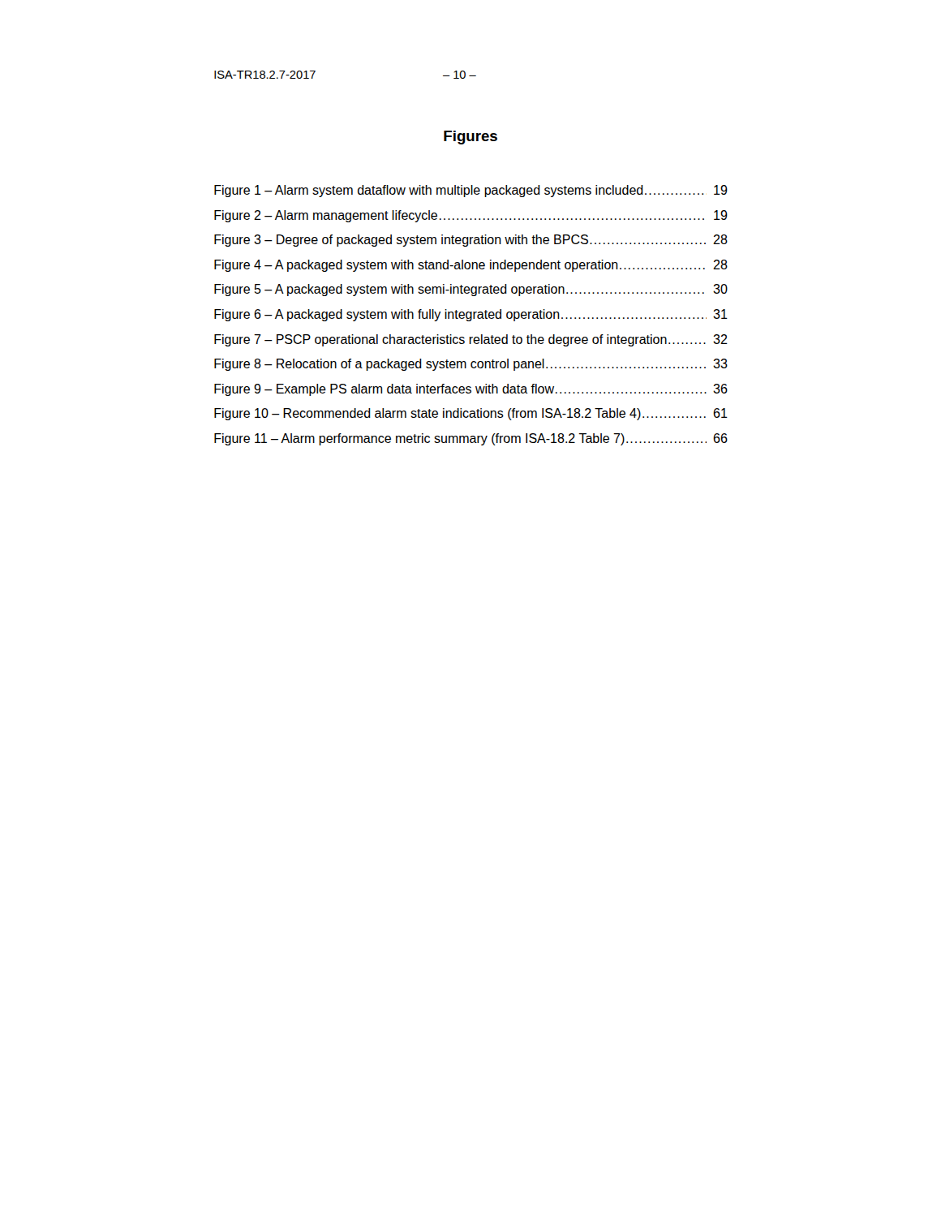ISA-TR18.2.7-2017 – 10 –
Figures
Figure 1 – Alarm system dataflow with multiple packaged systems included ........................................................................................................................................ 19
Figure 2 – Alarm management lifecycle ........................................................................................................................................ 19
Figure 3 – Degree of packaged system integration with the BPCS ........................................................................................................................................ 28
Figure 4 – A packaged system with stand-alone independent operation ........................................................................................................................................ 28
Figure 5 – A packaged system with semi-integrated operation ........................................................................................................................................ 30
Figure 6 – A packaged system with fully integrated operation ........................................................................................................................................ 31
Figure 7 – PSCP operational characteristics related to the degree of integration ........................................................................................................................................ 32
Figure 8 – Relocation of a packaged system control panel ........................................................................................................................................ 33
Figure 9 – Example PS alarm data interfaces with data flow ........................................................................................................................................ 36
Figure 10 – Recommended alarm state indications (from ISA-18.2 Table 4) ........................................................................................................................................ 61
Figure 11 – Alarm performance metric summary (from ISA-18.2 Table 7) ........................................................................................................................................ 66